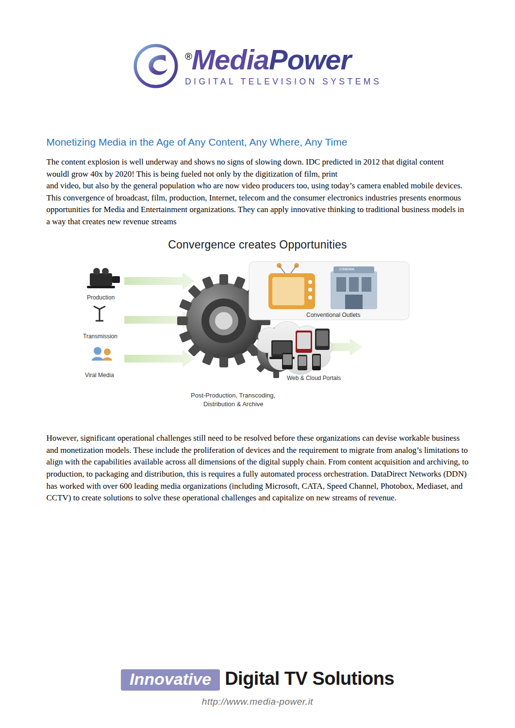®Media Power
DIGITAL TELEVISION SYSTEMS
Monetizing Media in the Age of Any Content, Any Where, Any Time
The content explosion is well underway and shows no signs of slowing down. IDC predicted in 2012 that digital content wouldl grow 40x by 2020! This is being fueled not only by the digitization of film, print
and video, but also by the general population who are now video producers too, using today’s camera enabled mobile devices. This convergence of broadcast, film, production, Internet, telecom and the consumer electronics industries presents enormous opportunities for Media and Entertainment organizations. They can apply innovative thinking to traditional business models in a way that creates new revenue streams
Convergence creates Opportunities
Production Transmission Viral Media Post-Production, Transcoding, Distribution & Archive CINEMA Conventional Outlets Web & Cloud Portals
However, significant operational challenges still need to be resolved before these organizations can devise workable business and monetization models. These include the proliferation of devices and the requirement to migrate from analog’s limitations to align with the capabilities available across all dimensions of the digital supply chain. From content acquisition and archiving, to production, to packaging and distribution, this is requires a fully automated process orchestration. DataDirect Networks (DDN) has worked with over 600 leading media organizations (including Microsoft, CATA, Speed Channel, Photobox, Mediaset, and CCTV) to create solutions to solve these operational challenges and capitalize on new streams of revenue.
Innovative Digital TV Solutions
http://www.media-power.it